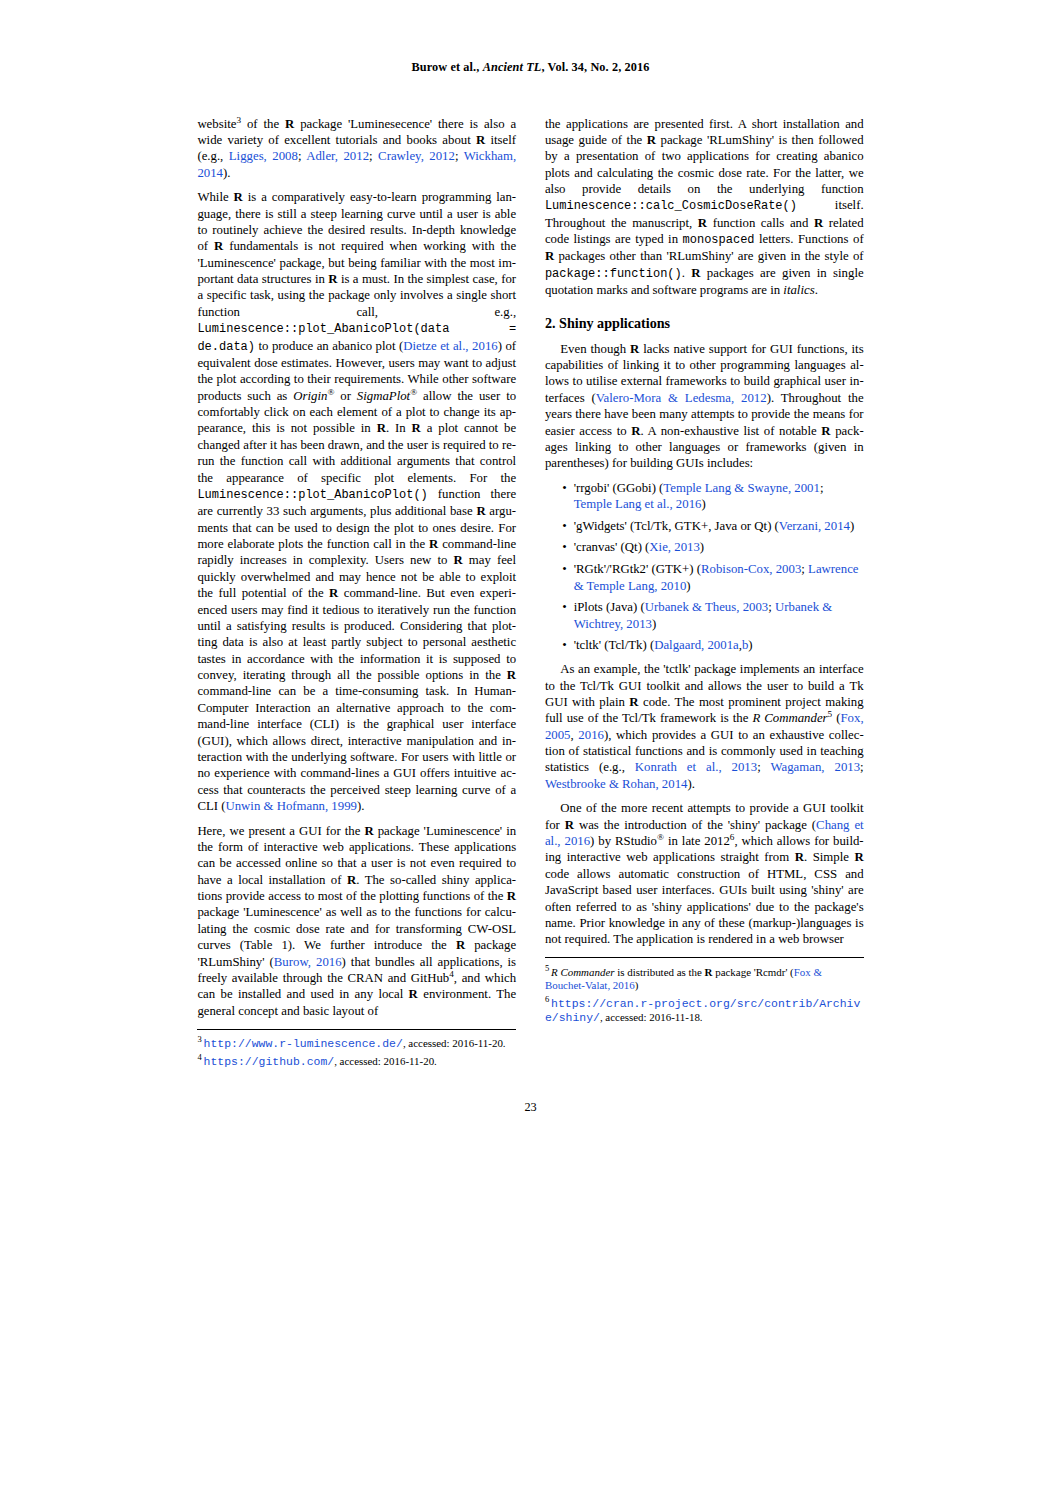Burow et al., Ancient TL, Vol. 34, No. 2, 2016
website3 of the R package 'Luminesecence' there is also a wide variety of excellent tutorials and books about R itself (e.g., Ligges, 2008; Adler, 2012; Crawley, 2012; Wickham, 2014).
While R is a comparatively easy-to-learn programming language, there is still a steep learning curve until a user is able to routinely achieve the desired results. In-depth knowledge of R fundamentals is not required when working with the 'Luminescence' package, but being familiar with the most important data structures in R is a must. In the simplest case, for a specific task, using the package only involves a single short function call, e.g., Luminescence::plot_AbanicoPlot(data = de.data) to produce an abanico plot (Dietze et al., 2016) of equivalent dose estimates. However, users may want to adjust the plot according to their requirements. While other software products such as Origin® or SigmaPlot® allow the user to comfortably click on each element of a plot to change its appearance, this is not possible in R. In R a plot cannot be changed after it has been drawn, and the user is required to re-run the function call with additional arguments that control the appearance of specific plot elements. For the Luminescence::plot_AbanicoPlot() function there are currently 33 such arguments, plus additional base R arguments that can be used to design the plot to ones desire. For more elaborate plots the function call in the R command-line rapidly increases in complexity. Users new to R may feel quickly overwhelmed and may hence not be able to exploit the full potential of the R command-line. But even experienced users may find it tedious to iteratively run the function until a satisfying results is produced. Considering that plotting data is also at least partly subject to personal aesthetic tastes in accordance with the information it is supposed to convey, iterating through all the possible options in the R command-line can be a time-consuming task. In Human-Computer Interaction an alternative approach to the command-line interface (CLI) is the graphical user interface (GUI), which allows direct, interactive manipulation and interaction with the underlying software. For users with little or no experience with command-lines a GUI offers intuitive access that counteracts the perceived steep learning curve of a CLI (Unwin & Hofmann, 1999).
Here, we present a GUI for the R package 'Luminescence' in the form of interactive web applications. These applications can be accessed online so that a user is not even required to have a local installation of R. The so-called shiny applications provide access to most of the plotting functions of the R package 'Luminescence' as well as to the functions for calculating the cosmic dose rate and for transforming CW-OSL curves (Table 1). We further introduce the R package 'RLumShiny' (Burow, 2016) that bundles all applications, is freely available through the CRAN and GitHub4, and which can be installed and used in any local R environment. The general concept and basic layout of
3 http://www.r-luminescence.de/, accessed: 2016-11-20.
4 https://github.com/, accessed: 2016-11-20.
the applications are presented first. A short installation and usage guide of the R package 'RLumShiny' is then followed by a presentation of two applications for creating abanico plots and calculating the cosmic dose rate. For the latter, we also provide details on the underlying function Luminescence::calc_CosmicDoseRate() itself. Throughout the manuscript, R function calls and R related code listings are typed in monospaced letters. Functions of R packages other than 'RLumShiny' are given in the style of package::function(). R packages are given in single quotation marks and software programs are in italics.
2. Shiny applications
Even though R lacks native support for GUI functions, its capabilities of linking it to other programming languages allows to utilise external frameworks to build graphical user interfaces (Valero-Mora & Ledesma, 2012). Throughout the years there have been many attempts to provide the means for easier access to R. A non-exhaustive list of notable R packages linking to other languages or frameworks (given in parentheses) for building GUIs includes:
'rrgobi' (GGobi) (Temple Lang & Swayne, 2001; Temple Lang et al., 2016)
'gWidgets' (Tcl/Tk, GTK+, Java or Qt) (Verzani, 2014)
'cranvas' (Qt) (Xie, 2013)
'RGtk'/'RGtk2' (GTK+) (Robison-Cox, 2003; Lawrence & Temple Lang, 2010)
iPlots (Java) (Urbanek & Theus, 2003; Urbanek & Wichtrey, 2013)
'tcltk' (Tcl/Tk) (Dalgaard, 2001a,b)
As an example, the 'tctlk' package implements an interface to the Tcl/Tk GUI toolkit and allows the user to build a Tk GUI with plain R code. The most prominent project making full use of the Tcl/Tk framework is the R Commander5 (Fox, 2005, 2016), which provides a GUI to an exhaustive collection of statistical functions and is commonly used in teaching statistics (e.g., Konrath et al., 2013; Wagaman, 2013; Westbrooke & Rohan, 2014).
One of the more recent attempts to provide a GUI toolkit for R was the introduction of the 'shiny' package (Chang et al., 2016) by RStudio® in late 20126, which allows for building interactive web applications straight from R. Simple R code allows automatic construction of HTML, CSS and JavaScript based user interfaces. GUIs built using 'shiny' are often referred to as 'shiny applications' due to the package's name. Prior knowledge in any of these (markup-)languages is not required. The application is rendered in a web browser
5 R Commander is distributed as the R package 'Rcmdr' (Fox & Bouchet-Valat, 2016)
6 https://cran.r-project.org/src/contrib/Archive/shiny/, accessed: 2016-11-18.
23